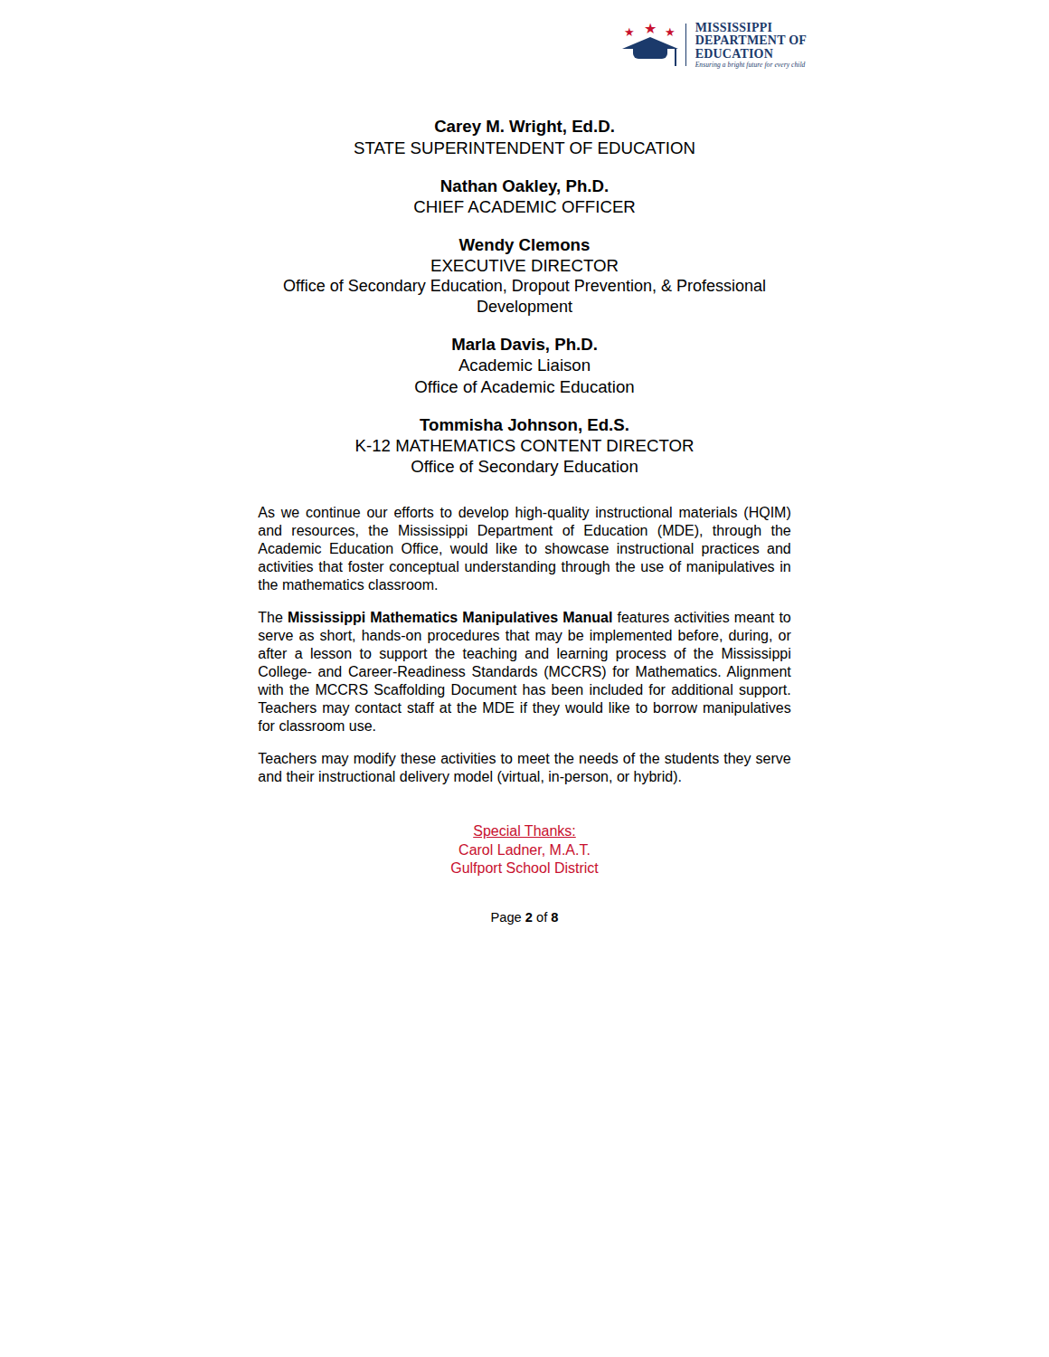★ ★ ★
MISSISSIPPI DEPARTMENT OF EDUCATION Ensuring a bright future for every child
Carey M. Wright, Ed.D.
STATE SUPERINTENDENT OF EDUCATION
Nathan Oakley, Ph.D.
CHIEF ACADEMIC OFFICER
Wendy Clemons
EXECUTIVE DIRECTOR
Office of Secondary Education, Dropout Prevention, & Professional Development
Marla Davis, Ph.D.
Academic Liaison
Office of Academic Education
Tommisha Johnson, Ed.S.
K-12 MATHEMATICS CONTENT DIRECTOR
Office of Secondary Education
As we continue our efforts to develop high-quality instructional materials (HQIM) and resources, the Mississippi Department of Education (MDE), through the Academic Education Office, would like to showcase instructional practices and activities that foster conceptual understanding through the use of manipulatives in the mathematics classroom.
The Mississippi Mathematics Manipulatives Manual features activities meant to serve as short, hands-on procedures that may be implemented before, during, or after a lesson to support the teaching and learning process of the Mississippi College- and Career-Readiness Standards (MCCRS) for Mathematics. Alignment with the MCCRS Scaffolding Document has been included for additional support. Teachers may contact staff at the MDE if they would like to borrow manipulatives for classroom use.
Teachers may modify these activities to meet the needs of the students they serve and their instructional delivery model (virtual, in-person, or hybrid).
Special Thanks:
Carol Ladner, M.A.T.
Gulfport School District
Page 2 of 8